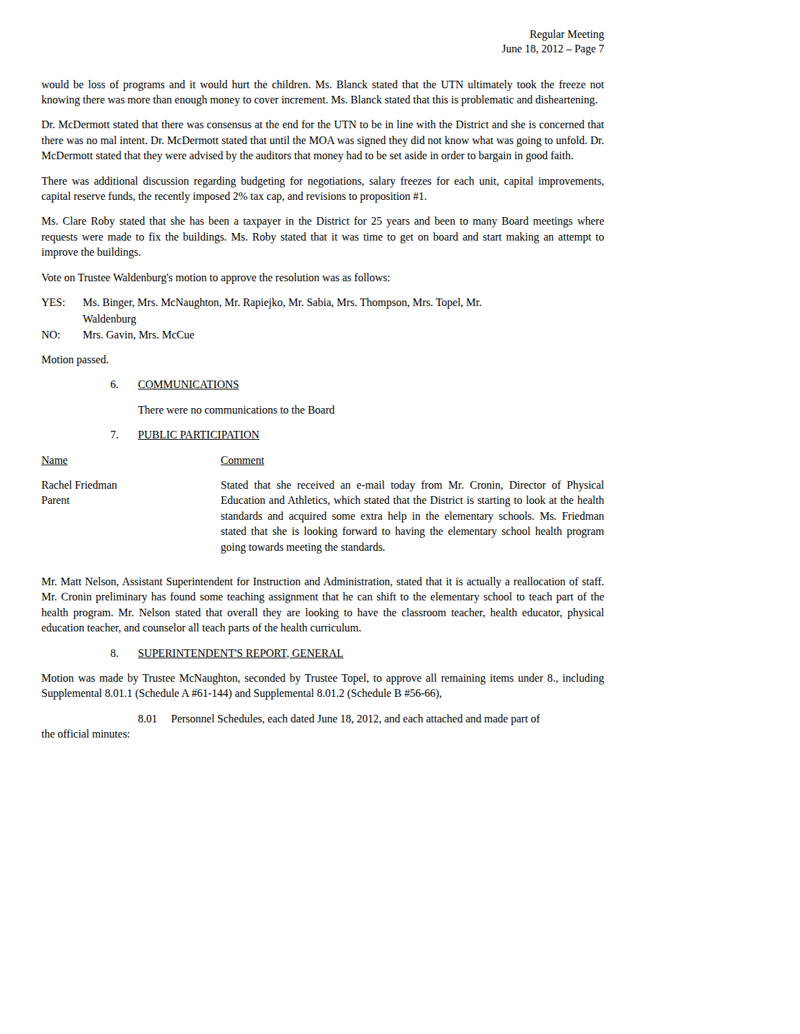Regular Meeting
June 18, 2012 – Page 7
would be loss of programs and it would hurt the children. Ms. Blanck stated that the UTN ultimately took the freeze not knowing there was more than enough money to cover increment. Ms. Blanck stated that this is problematic and disheartening.
Dr. McDermott stated that there was consensus at the end for the UTN to be in line with the District and she is concerned that there was no mal intent. Dr. McDermott stated that until the MOA was signed they did not know what was going to unfold. Dr. McDermott stated that they were advised by the auditors that money had to be set aside in order to bargain in good faith.
There was additional discussion regarding budgeting for negotiations, salary freezes for each unit, capital improvements, capital reserve funds, the recently imposed 2% tax cap, and revisions to proposition #1.
Ms. Clare Roby stated that she has been a taxpayer in the District for 25 years and been to many Board meetings where requests were made to fix the buildings. Ms. Roby stated that it was time to get on board and start making an attempt to improve the buildings.
Vote on Trustee Waldenburg's motion to approve the resolution was as follows:
YES:
Ms. Binger, Mrs. McNaughton, Mr. Rapiejko, Mr. Sabia, Mrs. Thompson, Mrs. Topel, Mr.
Waldenburg
NO:
Mrs. Gavin, Mrs. McCue
Motion passed.
6. COMMUNICATIONS
There were no communications to the Board
7. PUBLIC PARTICIPATION
| Name | Comment |
| --- | --- |
| Rachel Friedman Parent | Stated that she received an e-mail today from Mr. Cronin, Director of Physical Education and Athletics, which stated that the District is starting to look at the health standards and acquired some extra help in the elementary schools. Ms. Friedman stated that she is looking forward to having the elementary school health program going towards meeting the standards. |
Mr. Matt Nelson, Assistant Superintendent for Instruction and Administration, stated that it is actually a reallocation of staff. Mr. Cronin preliminary has found some teaching assignment that he can shift to the elementary school to teach part of the health program. Mr. Nelson stated that overall they are looking to have the classroom teacher, health educator, physical education teacher, and counselor all teach parts of the health curriculum.
8. SUPERINTENDENT'S REPORT, GENERAL
Motion was made by Trustee McNaughton, seconded by Trustee Topel, to approve all remaining items under 8., including Supplemental 8.01.1 (Schedule A #61-144) and Supplemental 8.01.2 (Schedule B #56-66),
8.01 Personnel Schedules, each dated June 18, 2012, and each attached and made part of
the official minutes: